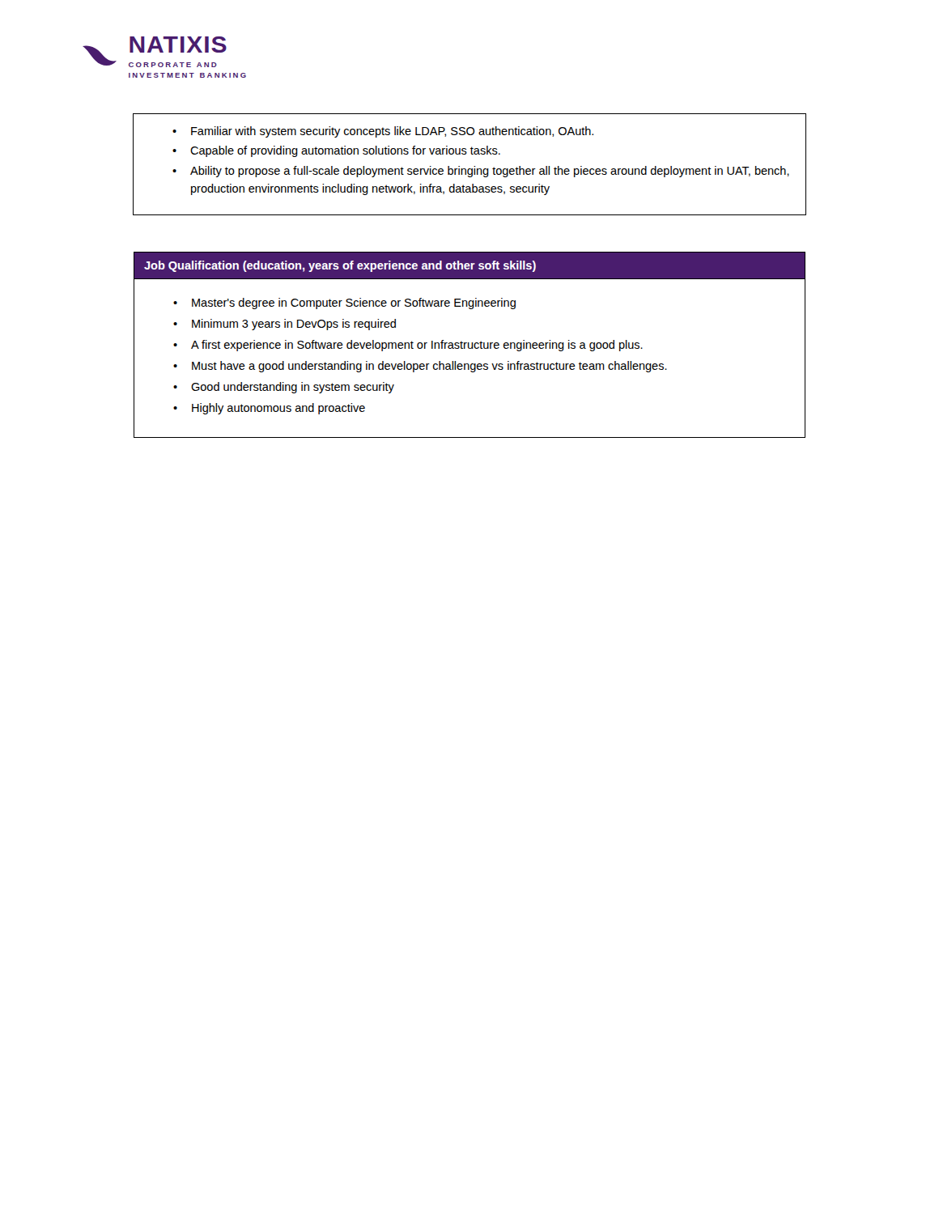NATIXIS
CORPORATE AND
INVESTMENT BANKING
Familiar with system security concepts like LDAP, SSO authentication, OAuth.
Capable of providing automation solutions for various tasks.
Ability to propose a full-scale deployment service bringing together all the pieces around deployment in UAT, bench, production environments including network, infra, databases, security
Job Qualification (education, years of experience and other soft skills)
Master's degree in Computer Science or Software Engineering
Minimum 3 years in DevOps is required
A first experience in Software development or Infrastructure engineering is a good plus.
Must have a good understanding in developer challenges vs infrastructure team challenges.
Good understanding in system security
Highly autonomous and proactive